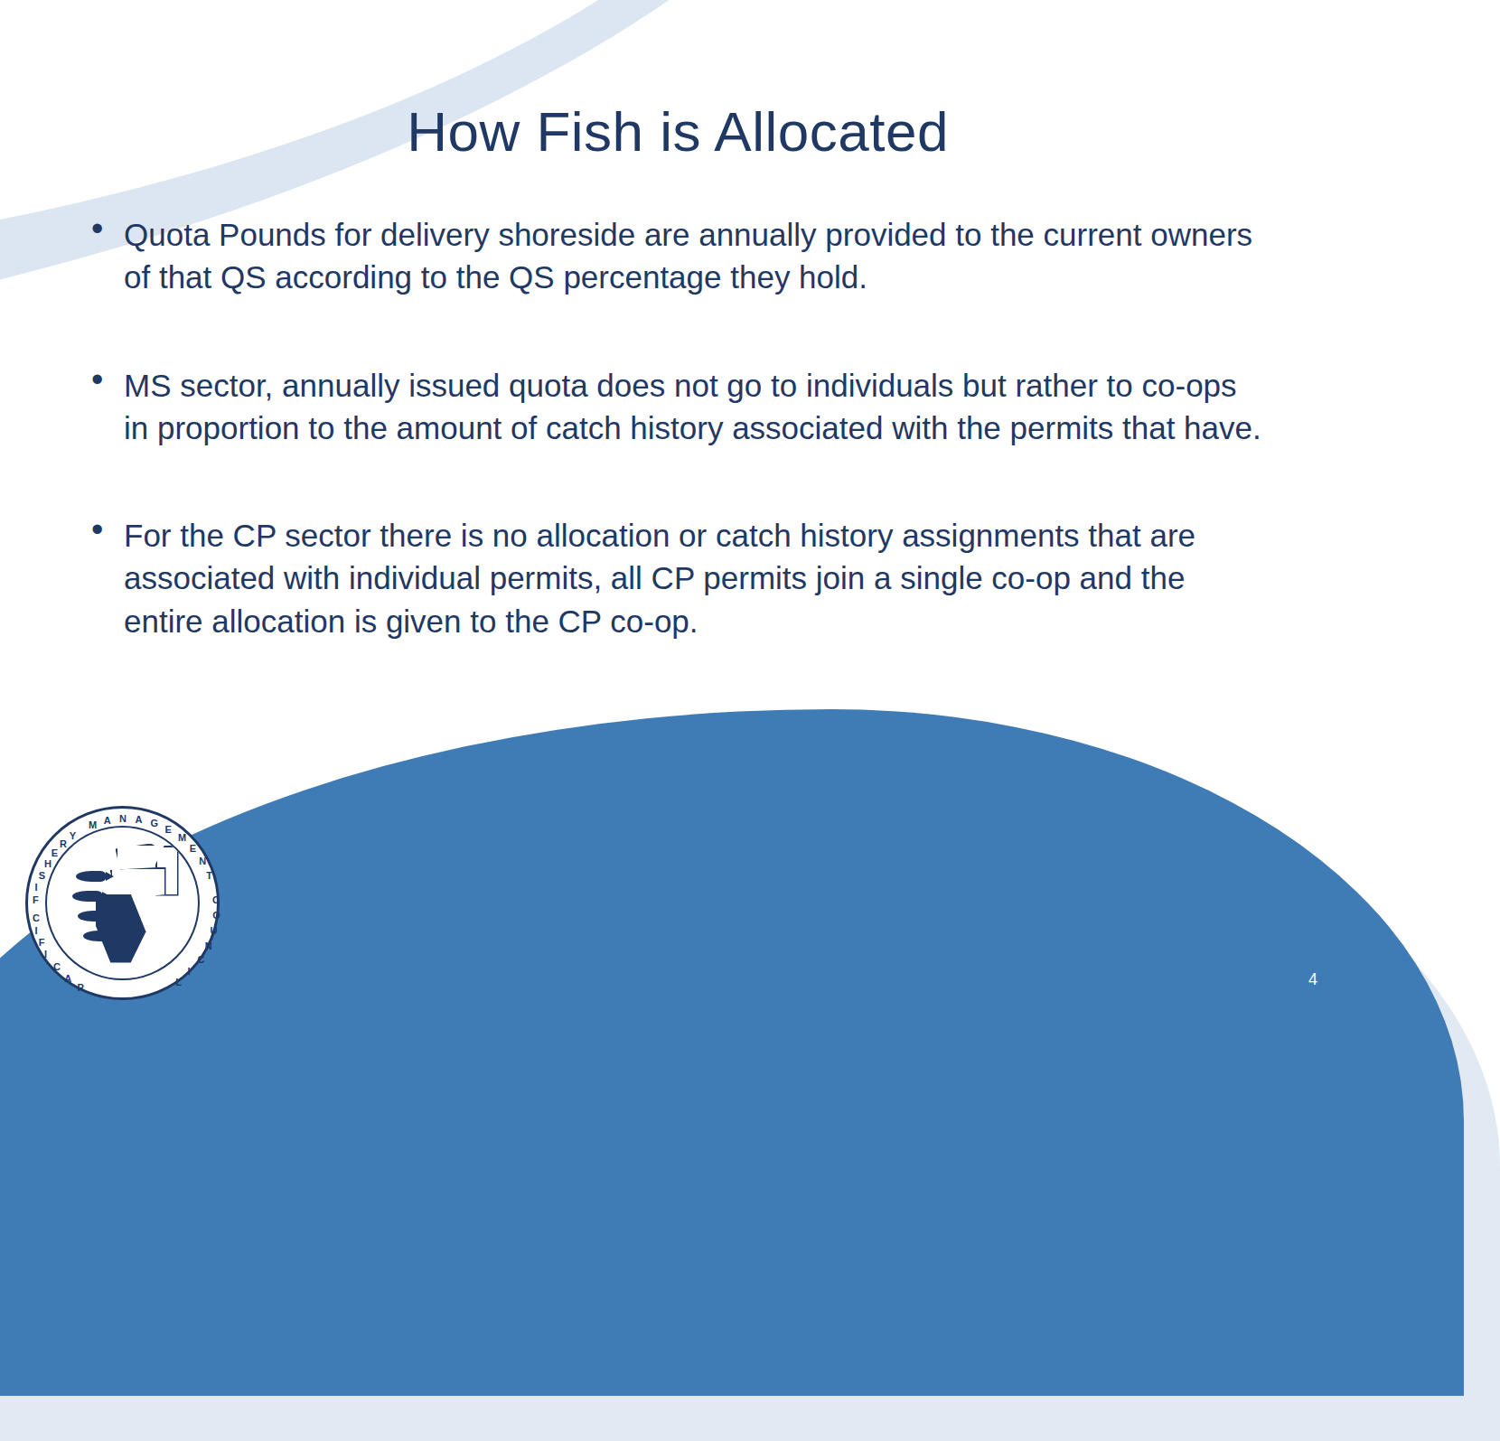How Fish is Allocated
Quota Pounds for delivery shoreside are annually provided to the current owners of that QS according to the QS percentage they hold.
MS sector, annually issued quota does not go to individuals but rather to co-ops in proportion to the amount of catch history associated with the permits that have.
For the CP sector there is no allocation or catch history assignments that are associated with individual permits, all CP permits join a single co-op and the entire allocation is given to the CP co-op.
P A C I F I C F I S H E R Y M A N A G E M E N T C O U N C I L
4